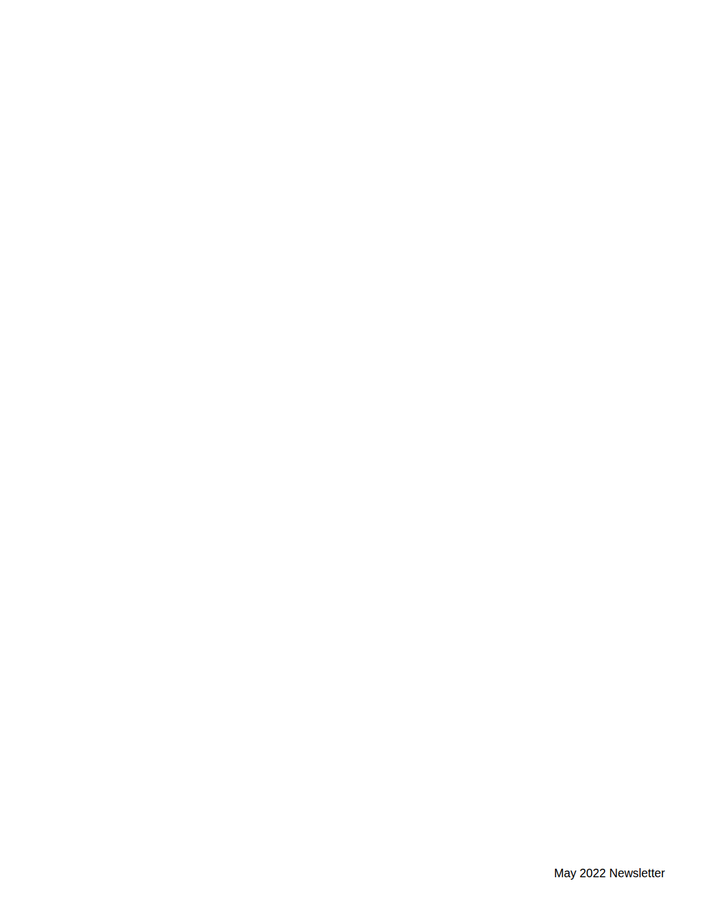May 2022 Newsletter